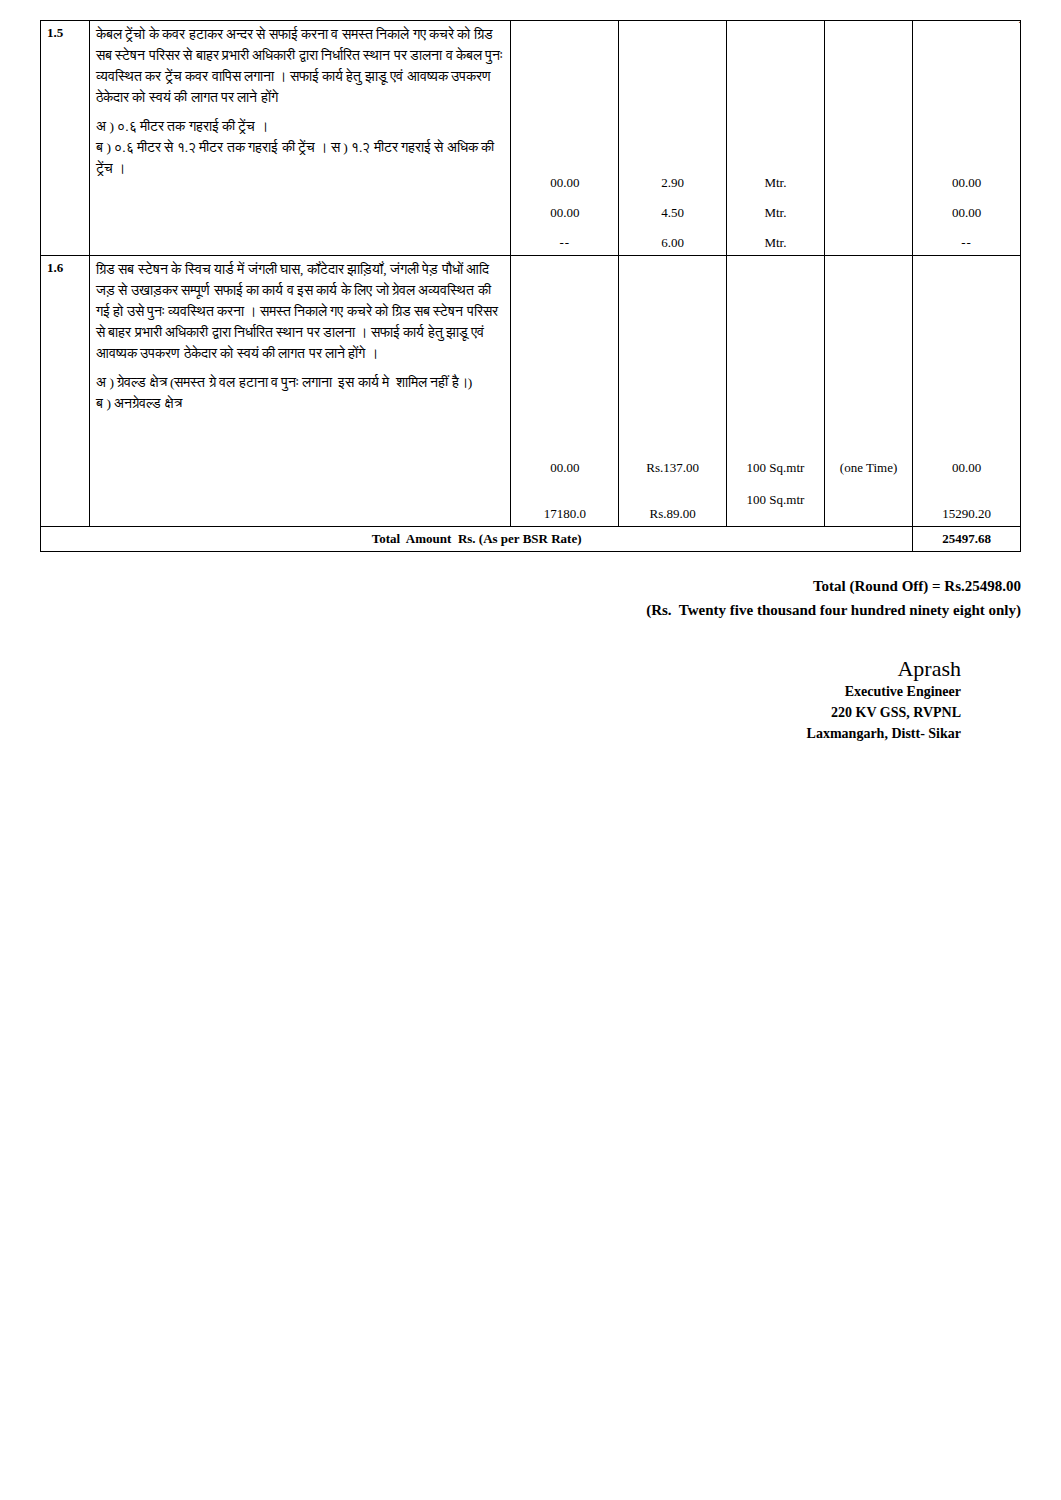.
| 1.5 | केबल ट्रेंचो के कवर हटाकर अन्दर से सफाई करना व समस्त निकाले गए कचरे को ग्रिड सब स्टेषन परिसर से बाहर प्रभारी अधिकारी द्वारा निर्धारित स्थान पर डालना व केबल पुनः व्यवस्थित कर ट्रेंच कवर वापिस लगाना । सफाई कार्य हेतु झाडू एवं आवष्यक उपकरण ठेकेदार को स्वयं की लागत पर लाने होंगे अ ) ०.६ मीटर तक गहराई की ट्रेंच । ब ) ०.६ मीटर से १.२ मीटर तक गहराई की ट्रेंच । स ) १.२ मीटर गहराई से अधिक की ट्रेंच । | 00.00 00.00 -- | 2.90 4.50 6.00 | Mtr. Mtr. Mtr. | | 00.00 00.00 -- |
| 1.6 | ग्रिड सब स्टेषन के स्विच यार्ड में जंगली घास, कॉंटेदार झाड़ियॉं, जंगली पेड़ पौधों आदि जड़ से उखाड़कर सम्पूर्ण सफाई का कार्य व इस कार्य के लिए जो ग्रेवल अव्यवस्थित की गई हो उसे पुनः व्यवस्थित करना । समस्त निकाले गए कचरे को ग्रिड सब स्टेषन परिसर से बाहर प्रभारी अधिकारी द्वारा निर्धारित स्थान पर डालना । सफाई कार्य हेतु झाडू एवं आवष्यक उपकरण ठेकेदार को स्वयं की लागत पर लाने होंगे । अ ) ग्रेवल्ड क्षेत्र (समस्त ग्रे वल हटाना व पुनः लगाना इस कार्य मे शामिल नहीं है।) ब ) अनग्रेवल्ड क्षेत्र | 00.00 17180.0 | Rs.137.00 Rs.89.00 | 100 Sq.mtr 100 Sq.mtr | (one Time) | 00.00 15290.20 |
| Total Amount Rs. (As per BSR Rate) | 25497.68 |
Total (Round Off) = Rs.25498.00
(Rs. Twenty five thousand four hundred ninety eight only)
Aprash Executive Engineer
220 KV GSS, RVPNL
Laxmangarh, Distt- Sikar